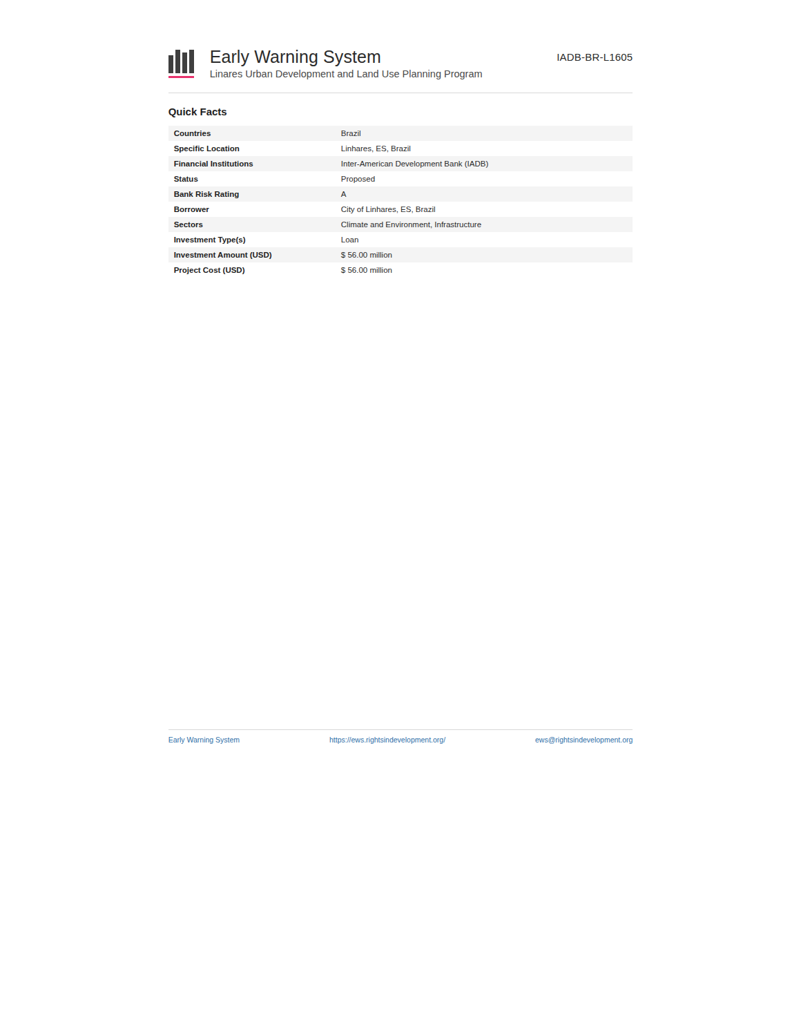Early Warning System
Linares Urban Development and Land Use Planning Program
IADB-BR-L1605
Quick Facts
| Countries | Brazil |
| Specific Location | Linhares, ES, Brazil |
| Financial Institutions | Inter-American Development Bank (IADB) |
| Status | Proposed |
| Bank Risk Rating | A |
| Borrower | City of Linhares, ES, Brazil |
| Sectors | Climate and Environment, Infrastructure |
| Investment Type(s) | Loan |
| Investment Amount (USD) | $ 56.00 million |
| Project Cost (USD) | $ 56.00 million |
Early Warning System https://ews.rightsindevelopment.org/ ews@rightsindevelopment.org